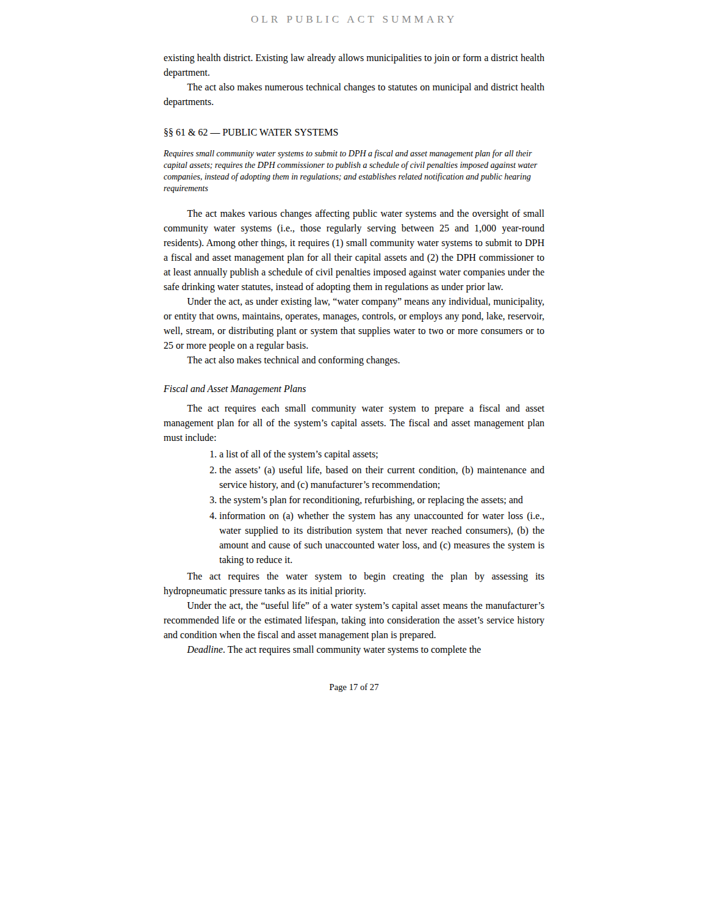OLR Public Act Summary
existing health district. Existing law already allows municipalities to join or form a district health department.
The act also makes numerous technical changes to statutes on municipal and district health departments.
§§ 61 & 62 — PUBLIC WATER SYSTEMS
Requires small community water systems to submit to DPH a fiscal and asset management plan for all their capital assets; requires the DPH commissioner to publish a schedule of civil penalties imposed against water companies, instead of adopting them in regulations; and establishes related notification and public hearing requirements
The act makes various changes affecting public water systems and the oversight of small community water systems (i.e., those regularly serving between 25 and 1,000 year-round residents). Among other things, it requires (1) small community water systems to submit to DPH a fiscal and asset management plan for all their capital assets and (2) the DPH commissioner to at least annually publish a schedule of civil penalties imposed against water companies under the safe drinking water statutes, instead of adopting them in regulations as under prior law.
Under the act, as under existing law, “water company” means any individual, municipality, or entity that owns, maintains, operates, manages, controls, or employs any pond, lake, reservoir, well, stream, or distributing plant or system that supplies water to two or more consumers or to 25 or more people on a regular basis.
The act also makes technical and conforming changes.
Fiscal and Asset Management Plans
The act requires each small community water system to prepare a fiscal and asset management plan for all of the system’s capital assets. The fiscal and asset management plan must include:
a list of all of the system’s capital assets;
the assets’ (a) useful life, based on their current condition, (b) maintenance and service history, and (c) manufacturer’s recommendation;
the system’s plan for reconditioning, refurbishing, or replacing the assets; and
information on (a) whether the system has any unaccounted for water loss (i.e., water supplied to its distribution system that never reached consumers), (b) the amount and cause of such unaccounted water loss, and (c) measures the system is taking to reduce it.
The act requires the water system to begin creating the plan by assessing its hydropneumatic pressure tanks as its initial priority.
Under the act, the “useful life” of a water system’s capital asset means the manufacturer’s recommended life or the estimated lifespan, taking into consideration the asset’s service history and condition when the fiscal and asset management plan is prepared.
Deadline. The act requires small community water systems to complete the
Page 17 of 27